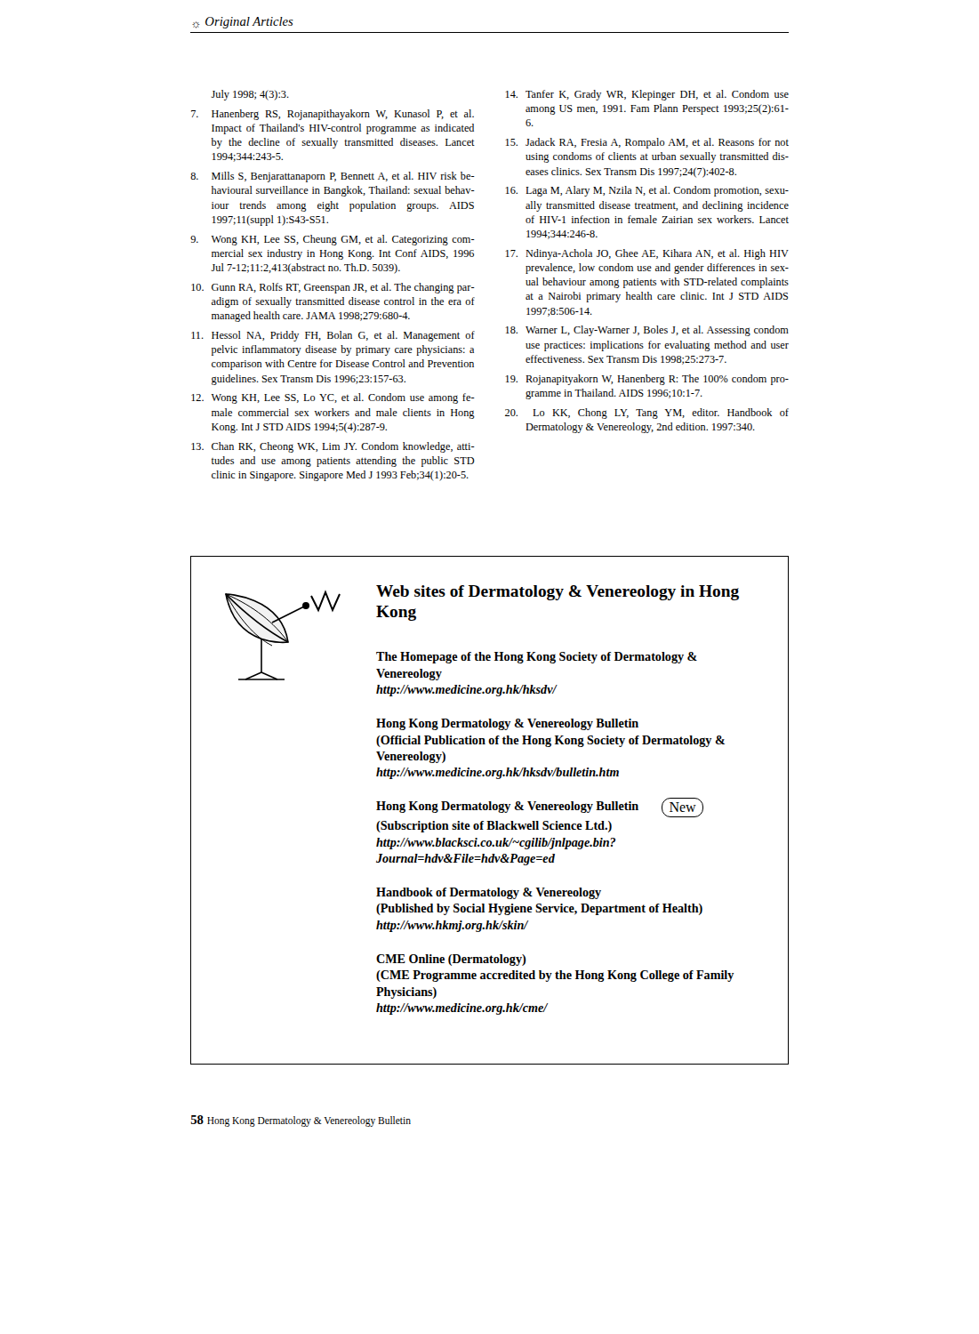☼Original Articles
July 1998; 4(3):3.
7. Hanenberg RS, Rojanapithayakorn W, Kunasol P, et al. Impact of Thailand's HIV-control programme as indicated by the decline of sexually transmitted diseases. Lancet 1994;344:243-5.
8. Mills S, Benjarattanaporn P, Bennett A, et al. HIV risk behavioural surveillance in Bangkok, Thailand: sexual behaviour trends among eight population groups. AIDS 1997;11(suppl 1):S43-S51.
9. Wong KH, Lee SS, Cheung GM, et al. Categorizing commercial sex industry in Hong Kong. Int Conf AIDS, 1996 Jul 7-12;11:2,413(abstract no. Th.D. 5039).
10. Gunn RA, Rolfs RT, Greenspan JR, et al. The changing paradigm of sexually transmitted disease control in the era of managed health care. JAMA 1998;279:680-4.
11. Hessol NA, Priddy FH, Bolan G, et al. Management of pelvic inflammatory disease by primary care physicians: a comparison with Centre for Disease Control and Prevention guidelines. Sex Transm Dis 1996;23:157-63.
12. Wong KH, Lee SS, Lo YC, et al. Condom use among female commercial sex workers and male clients in Hong Kong. Int J STD AIDS 1994;5(4):287-9.
13. Chan RK, Cheong WK, Lim JY. Condom knowledge, attitudes and use among patients attending the public STD clinic in Singapore. Singapore Med J 1993 Feb;34(1):20-5.
14. Tanfer K, Grady WR, Klepinger DH, et al. Condom use among US men, 1991. Fam Plann Perspect 1993;25(2):61-6.
15. Jadack RA, Fresia A, Rompalo AM, et al. Reasons for not using condoms of clients at urban sexually transmitted diseases clinics. Sex Transm Dis 1997;24(7):402-8.
16. Laga M, Alary M, Nzila N, et al. Condom promotion, sexually transmitted disease treatment, and declining incidence of HIV-1 infection in female Zairian sex workers. Lancet 1994;344:246-8.
17. Ndinya-Achola JO, Ghee AE, Kihara AN, et al. High HIV prevalence, low condom use and gender differences in sexual behaviour among patients with STD-related complaints at a Nairobi primary health care clinic. Int J STD AIDS 1997;8:506-14.
18. Warner L, Clay-Warner J, Boles J, et al. Assessing condom use practices: implications for evaluating method and user effectiveness. Sex Transm Dis 1998;25:273-7.
19. Rojanapityakorn W, Hanenberg R: The 100% condom programme in Thailand. AIDS 1996;10:1-7.
20. Lo KK, Chong LY, Tang YM, editor. Handbook of Dermatology & Venereology, 2nd edition. 1997:340.
Web sites of Dermatology & Venereology in Hong Kong
The Homepage of the Hong Kong Society of Dermatology & Venereology
http://www.medicine.org.hk/hksdv/
Hong Kong Dermatology & Venereology Bulletin
(Official Publication of the Hong Kong Society of Dermatology & Venereology)
http://www.medicine.org.hk/hksdv/bulletin.htm
Hong Kong Dermatology & Venereology Bulletin New
(Subscription site of Blackwell Science Ltd.)
http://www.blacksci.co.uk/~cgilib/jnlpage.bin?Journal=hdv&File=hdv&Page=ed
Handbook of Dermatology & Venereology
(Published by Social Hygiene Service, Department of Health)
http://www.hkmj.org.hk/skin/
CME Online (Dermatology)
(CME Programme accredited by the Hong Kong College of Family Physicians)
http://www.medicine.org.hk/cme/
58 Hong Kong Dermatology & Venereology Bulletin